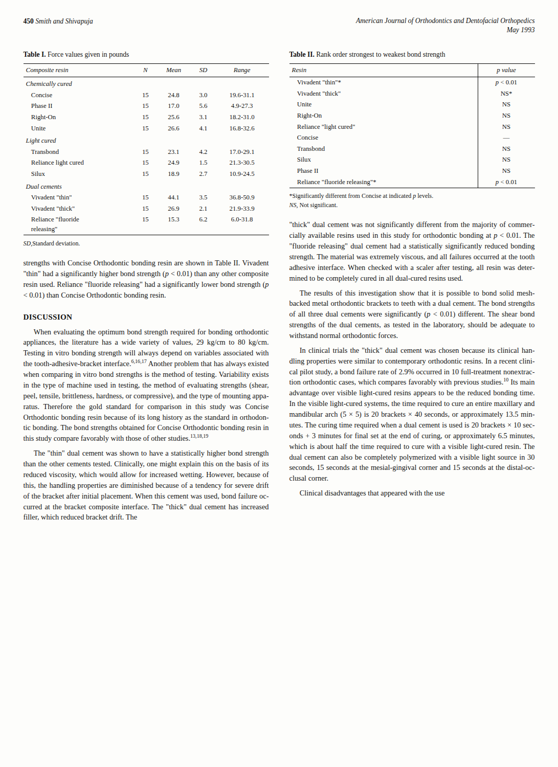450 Smith and Shivapuja
American Journal of Orthodontics and Dentofacial Orthopedics
May 1993
Table I. Force values given in pounds
| Composite resin | N | Mean | SD | Range |
| --- | --- | --- | --- | --- |
| Chemically cured |
| Concise | 15 | 24.8 | 3.0 | 19.6-31.1 |
| Phase II | 15 | 17.0 | 5.6 | 4.9-27.3 |
| Right-On | 15 | 25.6 | 3.1 | 18.2-31.0 |
| Unite | 15 | 26.6 | 4.1 | 16.8-32.6 |
| Light cured |
| Transbond | 15 | 23.1 | 4.2 | 17.0-29.1 |
| Reliance light cured | 15 | 24.9 | 1.5 | 21.3-30.5 |
| Silux | 15 | 18.9 | 2.7 | 10.9-24.5 |
| Dual cements |
| Vivadent "thin" | 15 | 44.1 | 3.5 | 36.8-50.9 |
| Vivadent "thick" | 15 | 26.9 | 2.1 | 21.9-33.9 |
| Reliance "fluoride releasing" | 15 | 15.3 | 6.2 | 6.0-31.8 |
SD, Standard deviation.
strengths with Concise Orthodontic bonding resin are shown in Table II. Vivadent "thin" had a significantly higher bond strength (p < 0.01) than any other composite resin used. Reliance "fluoride releasing" had a significantly lower bond strength (p < 0.01) than Concise Orthodontic bonding resin.
DISCUSSION
When evaluating the optimum bond strength required for bonding orthodontic appliances, the literature has a wide variety of values, 29 kg/cm to 80 kg/cm. Testing in vitro bonding strength will always depend on variables associated with the tooth-adhesive-bracket interface.6,16,17 Another problem that has always existed when comparing in vitro bond strengths is the method of testing. Variability exists in the type of machine used in testing, the method of evaluating strengths (shear, peel, tensile, brittleness, hardness, or compressive), and the type of mounting apparatus. Therefore the gold standard for comparison in this study was Concise Orthodontic bonding resin because of its long history as the standard in orthodontic bonding. The bond strengths obtained for Concise Orthodontic bonding resin in this study compare favorably with those of other studies.13,18,19
The "thin" dual cement was shown to have a statistically higher bond strength than the other cements tested. Clinically, one might explain this on the basis of its reduced viscosity, which would allow for increased wetting. However, because of this, the handling properties are diminished because of a tendency for severe drift of the bracket after initial placement. When this cement was used, bond failure occurred at the bracket composite interface. The "thick" dual cement has increased filler, which reduced bracket drift. The
Table II. Rank order strongest to weakest bond strength
| Resin | p value |
| --- | --- |
| Vivadent "thin"* | p < 0.01 |
| Vivadent "thick" | NS* |
| Unite | NS |
| Right-On | NS |
| Reliance "light cured" | NS |
| Concise | — |
| Transbond | NS |
| Silux | NS |
| Phase II | NS |
| Reliance "fluoride releasing"* | p < 0.01 |
*Significantly different from Concise at indicated p levels.
NS, Not significant.
"thick" dual cement was not significantly different from the majority of commercially available resins used in this study for orthodontic bonding at p < 0.01. The "fluoride releasing" dual cement had a statistically significantly reduced bonding strength. The material was extremely viscous, and all failures occurred at the tooth adhesive interface. When checked with a scaler after testing, all resin was determined to be completely cured in all dual-cured resins used.
The results of this investigation show that it is possible to bond solid mesh-backed metal orthodontic brackets to teeth with a dual cement. The bond strengths of all three dual cements were significantly (p < 0.01) different. The shear bond strengths of the dual cements, as tested in the laboratory, should be adequate to withstand normal orthodontic forces.
In clinical trials the "thick" dual cement was chosen because its clinical handling properties were similar to contemporary orthodontic resins. In a recent clinical pilot study, a bond failure rate of 2.9% occurred in 10 full-treatment nonextraction orthodontic cases, which compares favorably with previous studies.10 Its main advantage over visible light-cured resins appears to be the reduced bonding time. In the visible light-cured systems, the time required to cure an entire maxillary and mandibular arch (5 × 5) is 20 brackets × 40 seconds, or approximately 13.5 minutes. The curing time required when a dual cement is used is 20 brackets × 10 seconds + 3 minutes for final set at the end of curing, or approximately 6.5 minutes, which is about half the time required to cure with a visible light-cured resin. The dual cement can also be completely polymerized with a visible light source in 30 seconds, 15 seconds at the mesial-gingival corner and 15 seconds at the distal-occlusal corner.
Clinical disadvantages that appeared with the use